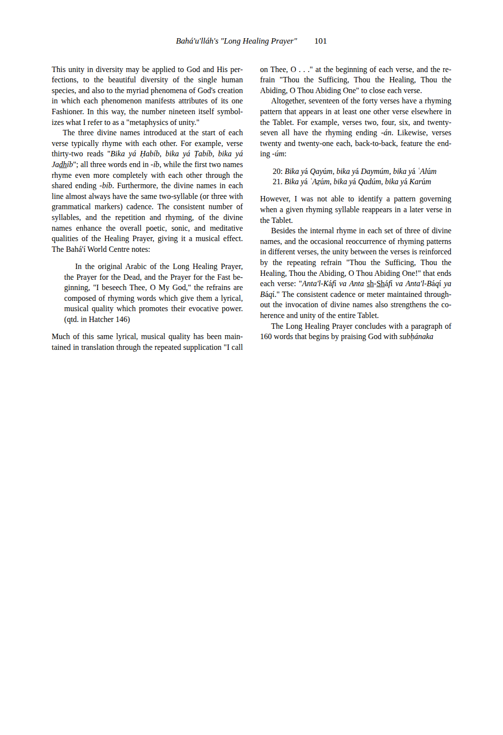Bahá'u'lláh's "Long Healing Prayer" 101
This unity in diversity may be applied to God and His perfections, to the beautiful diversity of the single human species, and also to the myriad phenomena of God's creation in which each phenomenon manifests attributes of its one Fashioner. In this way, the number nineteen itself symbolizes what I refer to as a "metaphysics of unity."
The three divine names introduced at the start of each verse typically rhyme with each other. For example, verse thirty-two reads "Bika yá Ḥabíb, bika yá Ṭabíb, bika yá Jadhíb"; all three words end in -íb, while the first two names rhyme even more completely with each other through the shared ending -bíb. Furthermore, the divine names in each line almost always have the same two-syllable (or three with grammatical markers) cadence. The consistent number of syllables, and the repetition and rhyming, of the divine names enhance the overall poetic, sonic, and meditative qualities of the Healing Prayer, giving it a musical effect. The Bahá'í World Centre notes:
In the original Arabic of the Long Healing Prayer, the Prayer for the Dead, and the Prayer for the Fast beginning, "I beseech Thee, O My God," the refrains are composed of rhyming words which give them a lyrical, musical quality which promotes their evocative power. (qtd. in Hatcher 146)
Much of this same lyrical, musical quality has been maintained in translation through the repeated supplication "I call on Thee, O . . ." at the beginning of each verse, and the refrain "Thou the Sufficing, Thou the Healing, Thou the Abiding, O Thou Abiding One" to close each verse.
Altogether, seventeen of the forty verses have a rhyming pattern that appears in at least one other verse elsewhere in the Tablet. For example, verses two, four, six, and twenty-seven all have the rhyming ending -án. Likewise, verses twenty and twenty-one each, back-to-back, feature the ending -úm:
20: Bika yá Qayúm, bika yá Daymúm, bika yá ʿAlúm
21. Bika yá ʿAẓúm, bika yá Qadúm, bika yá Karúm
However, I was not able to identify a pattern governing when a given rhyming syllable reappears in a later verse in the Tablet.
Besides the internal rhyme in each set of three of divine names, and the occasional reoccurrence of rhyming patterns in different verses, the unity between the verses is reinforced by the repeating refrain "Thou the Sufficing, Thou the Healing, Thou the Abiding, O Thou Abiding One!" that ends each verse: "Anta'l-Káfí va Anta sh-Sháfí va Anta'l-Báqí ya Báqí." The consistent cadence or meter maintained throughout the invocation of divine names also strengthens the coherence and unity of the entire Tablet.
The Long Healing Prayer concludes with a paragraph of 160 words that begins by praising God with subḥánaka